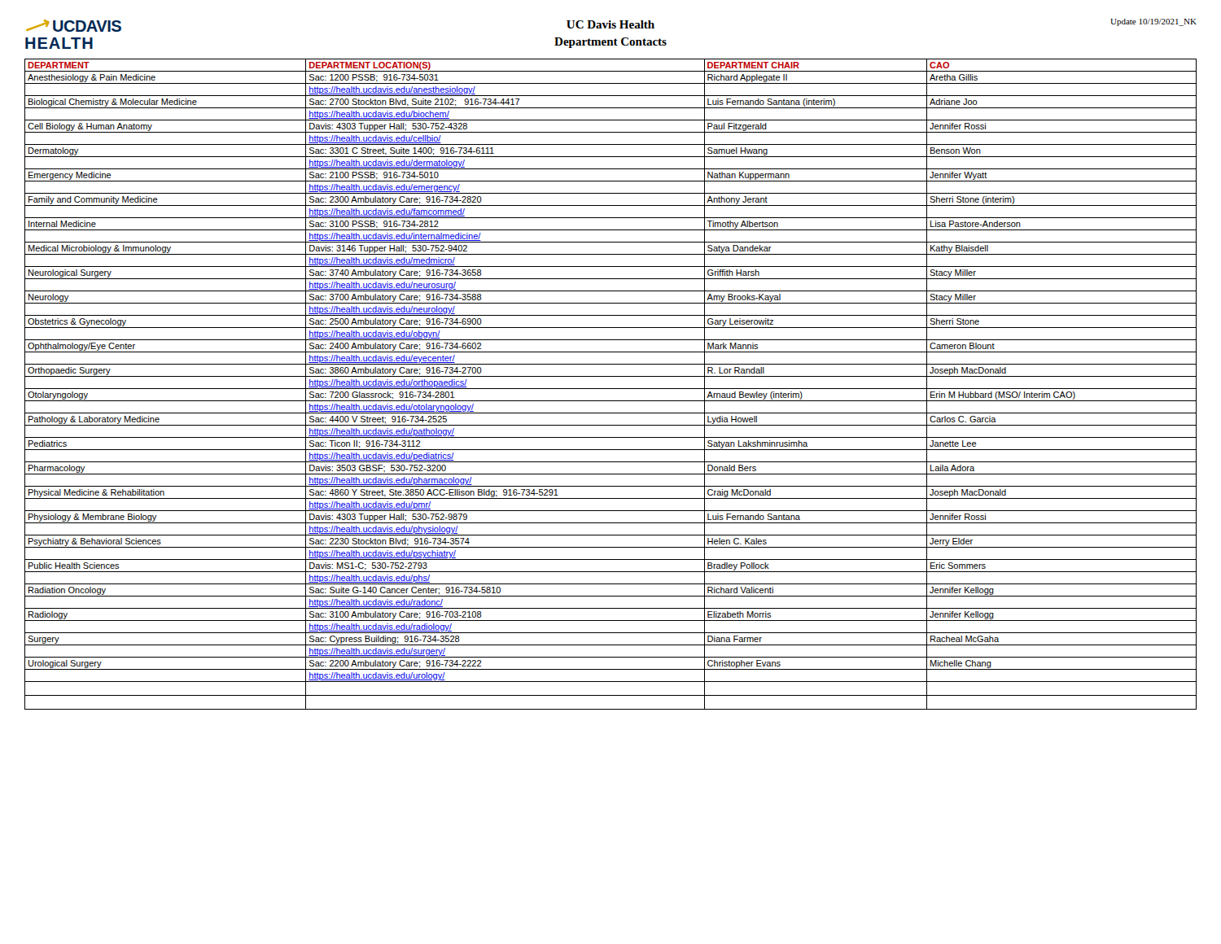⟶UCDAVIS
HEALTH
UC Davis Health
Department Contacts
Update 10/19/2021_NK
| DEPARTMENT | DEPARTMENT LOCATION(S) | DEPARTMENT CHAIR | CAO |
| --- | --- | --- | --- |
| Anesthesiology & Pain Medicine | Sac: 1200 PSSB; 916-734-5031 | Richard Applegate II | Aretha Gillis |
| | https://health.ucdavis.edu/anesthesiology/ | | |
| Biological Chemistry & Molecular Medicine | Sac: 2700 Stockton Blvd, Suite 2102; 916-734-4417 | Luis Fernando Santana (interim) | Adriane Joo |
| | https://health.ucdavis.edu/biochem/ | | |
| Cell Biology & Human Anatomy | Davis: 4303 Tupper Hall; 530-752-4328 | Paul Fitzgerald | Jennifer Rossi |
| | https://health.ucdavis.edu/cellbio/ | | |
| Dermatology | Sac: 3301 C Street, Suite 1400; 916-734-6111 | Samuel Hwang | Benson Won |
| | https://health.ucdavis.edu/dermatology/ | | |
| Emergency Medicine | Sac: 2100 PSSB; 916-734-5010 | Nathan Kuppermann | Jennifer Wyatt |
| | https://health.ucdavis.edu/emergency/ | | |
| Family and Community Medicine | Sac: 2300 Ambulatory Care; 916-734-2820 | Anthony Jerant | Sherri Stone (interim) |
| | https://health.ucdavis.edu/famcommed/ | | |
| Internal Medicine | Sac: 3100 PSSB; 916-734-2812 | Timothy Albertson | Lisa Pastore-Anderson |
| | https://health.ucdavis.edu/internalmedicine/ | | |
| Medical Microbiology & Immunology | Davis: 3146 Tupper Hall; 530-752-9402 | Satya Dandekar | Kathy Blaisdell |
| | https://health.ucdavis.edu/medmicro/ | | |
| Neurological Surgery | Sac: 3740 Ambulatory Care; 916-734-3658 | Griffith Harsh | Stacy Miller |
| | https://health.ucdavis.edu/neurosurg/ | | |
| Neurology | Sac: 3700 Ambulatory Care; 916-734-3588 | Amy Brooks-Kayal | Stacy Miller |
| | https://health.ucdavis.edu/neurology/ | | |
| Obstetrics & Gynecology | Sac: 2500 Ambulatory Care; 916-734-6900 | Gary Leiserowitz | Sherri Stone |
| | https://health.ucdavis.edu/obgyn/ | | |
| Ophthalmology/Eye Center | Sac: 2400 Ambulatory Care; 916-734-6602 | Mark Mannis | Cameron Blount |
| | https://health.ucdavis.edu/eyecenter/ | | |
| Orthopaedic Surgery | Sac: 3860 Ambulatory Care; 916-734-2700 | R. Lor Randall | Joseph MacDonald |
| | https://health.ucdavis.edu/orthopaedics/ | | |
| Otolaryngology | Sac: 7200 Glassrock; 916-734-2801 | Arnaud Bewley (interim) | Erin M Hubbard (MSO/ Interim CAO) |
| | https://health.ucdavis.edu/otolaryngology/ | | |
| Pathology & Laboratory Medicine | Sac: 4400 V Street; 916-734-2525 | Lydia Howell | Carlos C. Garcia |
| | https://health.ucdavis.edu/pathology/ | | |
| Pediatrics | Sac: Ticon II; 916-734-3112 | Satyan Lakshminrusimha | Janette Lee |
| | https://health.ucdavis.edu/pediatrics/ | | |
| Pharmacology | Davis: 3503 GBSF; 530-752-3200 | Donald Bers | Laila Adora |
| | https://health.ucdavis.edu/pharmacology/ | | |
| Physical Medicine & Rehabilitation | Sac: 4860 Y Street, Ste.3850 ACC-Ellison Bldg; 916-734-5291 | Craig McDonald | Joseph MacDonald |
| | https://health.ucdavis.edu/pmr/ | | |
| Physiology & Membrane Biology | Davis: 4303 Tupper Hall; 530-752-9879 | Luis Fernando Santana | Jennifer Rossi |
| | https://health.ucdavis.edu/physiology/ | | |
| Psychiatry & Behavioral Sciences | Sac: 2230 Stockton Blvd; 916-734-3574 | Helen C. Kales | Jerry Elder |
| | https://health.ucdavis.edu/psychiatry/ | | |
| Public Health Sciences | Davis: MS1-C; 530-752-2793 | Bradley Pollock | Eric Sommers |
| | https://health.ucdavis.edu/phs/ | | |
| Radiation Oncology | Sac: Suite G-140 Cancer Center; 916-734-5810 | Richard Valicenti | Jennifer Kellogg |
| | https://health.ucdavis.edu/radonc/ | | |
| Radiology | Sac: 3100 Ambulatory Care; 916-703-2108 | Elizabeth Morris | Jennifer Kellogg |
| | https://health.ucdavis.edu/radiology/ | | |
| Surgery | Sac: Cypress Building; 916-734-3528 | Diana Farmer | Racheal McGaha |
| | https://health.ucdavis.edu/surgery/ | | |
| Urological Surgery | Sac: 2200 Ambulatory Care; 916-734-2222 | Christopher Evans | Michelle Chang |
| | https://health.ucdavis.edu/urology/ | | |